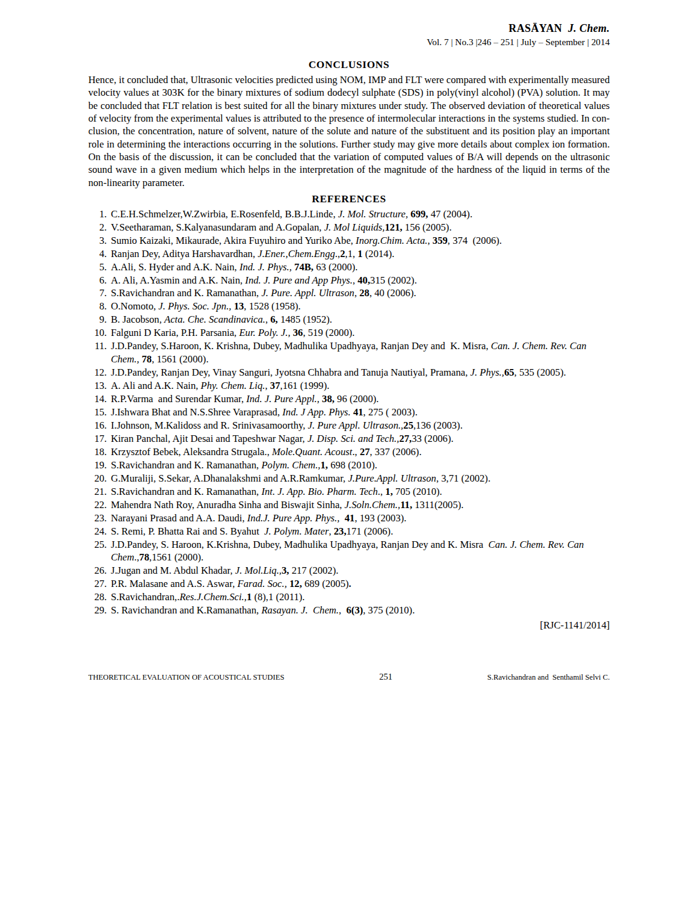RASĀYAN J. Chem.
Vol. 7 | No.3 |246 – 251 | July – September | 2014
Conclusions
Hence, it concluded that, Ultrasonic velocities predicted using NOM, IMP and FLT were compared with experimentally measured velocity values at 303K for the binary mixtures of sodium dodecyl sulphate (SDS) in poly(vinyl alcohol) (PVA) solution. It may be concluded that FLT relation is best suited for all the binary mixtures under study. The observed deviation of theoretical values of velocity from the experimental values is attributed to the presence of intermolecular interactions in the systems studied. In conclusion, the concentration, nature of solvent, nature of the solute and nature of the substituent and its position play an important role in determining the interactions occurring in the solutions. Further study may give more details about complex ion formation. On the basis of the discussion, it can be concluded that the variation of computed values of B/A will depends on the ultrasonic sound wave in a given medium which helps in the interpretation of the magnitude of the hardness of the liquid in terms of the non-linearity parameter.
References
C.E.H.Schmelzer,W.Zwirbia, E.Rosenfeld, B.B.J.Linde, J. Mol. Structure, 699, 47 (2004).
V.Seetharaman, S.Kalyanasundaram and A.Gopalan, J. Mol Liquids, 121, 156 (2005).
Sumio Kaizaki, Mikaurade, Akira Fuyuhiro and Yuriko Abe, Inorg.Chim. Acta., 359, 374 (2006).
Ranjan Dey, Aditya Harshavardhan, J.Ener.,Chem.Engg.,2,1, 1 (2014).
A.Ali, S. Hyder and A.K. Nain, Ind. J. Phys., 74B, 63 (2000).
A. Ali, A.Yasmin and A.K. Nain, Ind. J. Pure and App Phys., 40, 315 (2002).
S.Ravichandran and K. Ramanathan, J. Pure. Appl. Ultrason, 28, 40 (2006).
O.Nomoto, J. Phys. Soc. Jpn., 13, 1528 (1958).
B. Jacobson, Acta. Che. Scandinavica., 6, 1485 (1952).
Falguni D Karia, P.H. Parsania, Eur. Poly. J., 36, 519 (2000).
J.D.Pandey, S.Haroon, K. Krishna, Dubey, Madhulika Upadhyaya, Ranjan Dey and K. Misra, Can. J. Chem. Rev. Can Chem., 78, 1561 (2000).
J.D.Pandey, Ranjan Dey, Vinay Sanguri, Jyotsna Chhabra and Tanuja Nautiyal, Pramana, J. Phys., 65, 535 (2005).
A. Ali and A.K. Nain, Phy. Chem. Liq., 37,161 (1999).
R.P.Varma and Surendar Kumar, Ind. J. Pure Appl., 38, 96 (2000).
J.Ishwara Bhat and N.S.Shree Varaprasad, Ind. J App. Phys. 41, 275 ( 2003).
I.Johnson, M.Kalidoss and R. Srinivasamoorthy, J. Pure Appl. Ultrason., 25,136 (2003).
Kiran Panchal, Ajit Desai and Tapeshwar Nagar, J. Disp. Sci. and Tech., 27, 33 (2006).
Krzysztof Bebek, Aleksandra Strugala., Mole.Quant. Acoust., 27, 337 (2006).
S.Ravichandran and K. Ramanathan, Polym. Chem., 1, 698 (2010).
G.Muraliji, S.Sekar, A.Dhanalakshmi and A.R.Ramkumar, J.Pure.Appl. Ultrason, 3,71 (2002).
S.Ravichandran and K. Ramanathan, Int. J. App. Bio. Pharm. Tech., 1, 705 (2010).
Mahendra Nath Roy, Anuradha Sinha and Biswajit Sinha, J.Soln.Chem., 11, 1311(2005).
Narayani Prasad and A.A. Daudi, Ind.J. Pure App. Phys., 41, 193 (2003).
S. Remi, P. Bhatta Rai and S. Byahut J. Polym. Mater, 23, 171 (2006).
J.D.Pandey, S. Haroon, K.Krishna, Dubey, Madhulika Upadhyaya, Ranjan Dey and K. Misra Can. J. Chem. Rev. Can Chem.,78,1561 (2000).
J.Jugan and M. Abdul Khadar, J. Mol.Liq., 3, 217 (2002).
P.R. Malasane and A.S. Aswar, Farad. Soc., 12, 689 (2005).
S.Ravichandran,.Res.J.Chem.Sci., 1 (8),1 (2011).
S. Ravichandran and K.Ramanathan, Rasayan. J. Chem., 6(3), 375 (2010).
[RJC-1141/2014]
THEORETICAL EVALUATION OF ACOUSTICAL STUDIES
251
S.Ravichandran and Senthamil Selvi C.